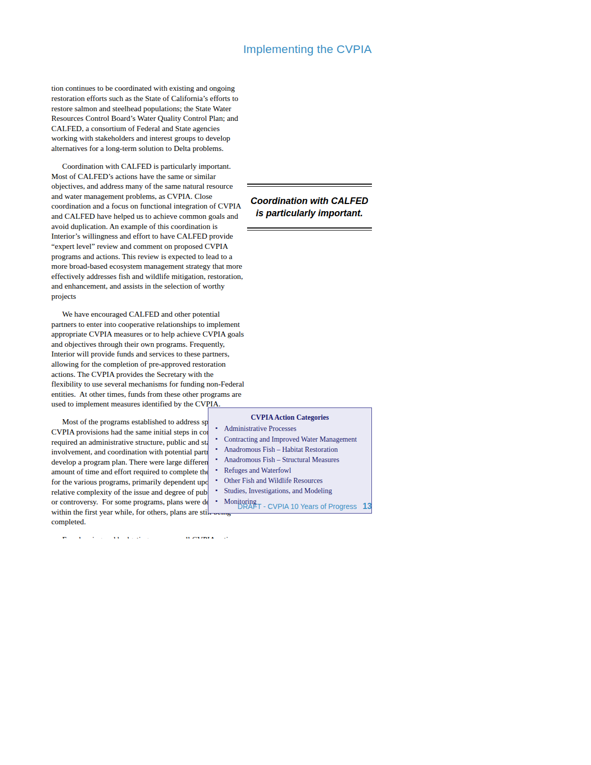Implementing the CVPIA
Coordination with CALFED is particularly important.
CVPIA Action Categories
Administrative Processes
Contracting and Improved Water Management
Anadromous Fish – Habitat Restoration
Anadromous Fish – Structural Measures
Refuges and Waterfowl
Other Fish and Wildlife Resources
Studies, Investigations, and Modeling
Monitoring
tion continues to be coordinated with existing and ongoing restoration efforts such as the State of California’s efforts to restore salmon and steelhead populations; the State Water Resources Control Board’s Water Quality Control Plan; and CALFED, a consortium of Federal and State agencies working with stakeholders and interest groups to develop alternatives for a long-term solution to Delta problems.
Coordination with CALFED is particularly important. Most of CALFED’s actions have the same or similar objectives, and address many of the same natural resource and water management problems, as CVPIA. Close coordination and a focus on functional integration of CVPIA and CALFED have helped us to achieve common goals and avoid duplication. An example of this coordination is Interior’s willingness and effort to have CALFED provide “expert level” review and comment on proposed CVPIA programs and actions. This review is expected to lead to a more broad-based ecosystem management strategy that more effectively addresses fish and wildlife mitigation, restoration, and enhancement, and assists in the selection of worthy projects
We have encouraged CALFED and other potential partners to enter into cooperative relationships to implement appropriate CVPIA measures or to help achieve CVPIA goals and objectives through their own programs. Frequently, Interior will provide funds and services to these partners, allowing for the completion of pre-approved restoration actions. The CVPIA provides the Secretary with the flexibility to use several mechanisms for funding non-Federal entities. At other times, funds from these other programs are used to implement measures identified by the CVPIA.
Most of the programs established to address specific CVPIA provisions had the same initial steps in common. All required an administrative structure, public and stakeholder involvement, and coordination with potential partners to develop a program plan. There were large differences in the amount of time and effort required to complete these steps for the various programs, primarily dependent upon the relative complexity of the issue and degree of public interest or controversy. For some programs, plans were developed within the first year while, for others, plans are still being completed.
For planning and budgeting purposes, all CVPIA actions were classified into one of eight action categories. These categories are commonly used in partnering and summarizing our activities in discussions with the public and stakeholders, many of whom are interested in only certain facets of CVPIA implementation. Each of the categories involves many individual programs and related actions.
DRAFT - CVPIA 10 Years of Progress13